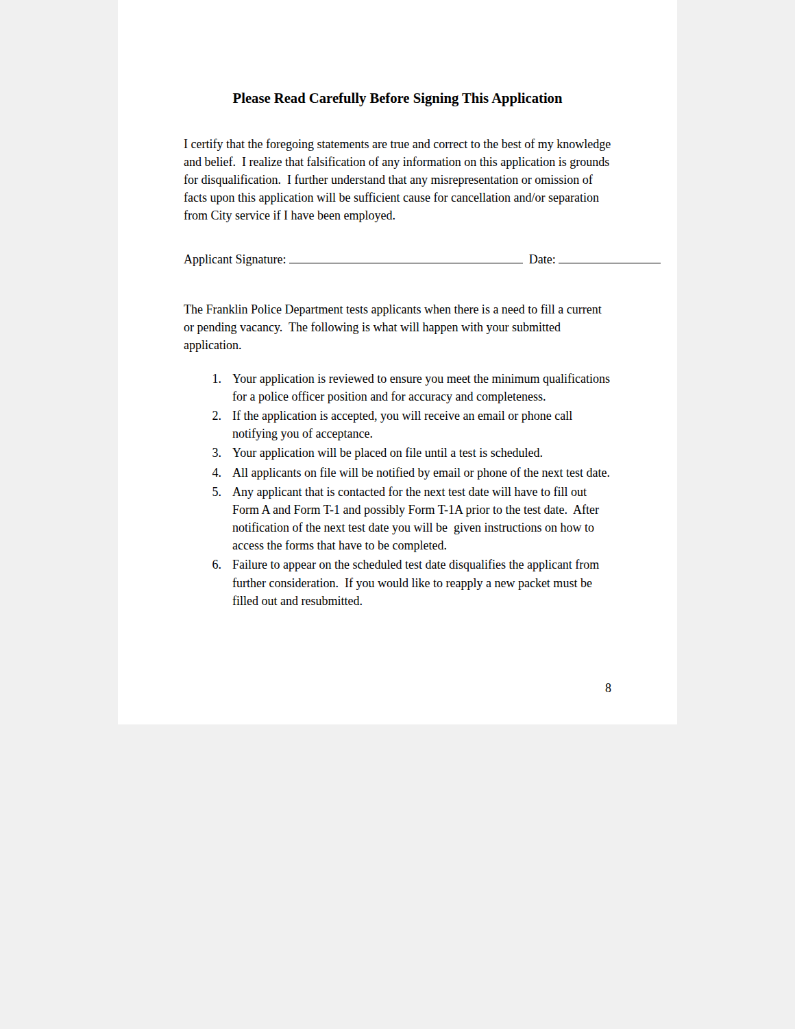Please Read Carefully Before Signing This Application
I certify that the foregoing statements are true and correct to the best of my knowledge and belief. I realize that falsification of any information on this application is grounds for disqualification. I further understand that any misrepresentation or omission of facts upon this application will be sufficient cause for cancellation and/or separation from City service if I have been employed.
Applicant Signature: Date:
The Franklin Police Department tests applicants when there is a need to fill a current or pending vacancy. The following is what will happen with your submitted application.
Your application is reviewed to ensure you meet the minimum qualifications for a police officer position and for accuracy and completeness.
If the application is accepted, you will receive an email or phone call notifying you of acceptance.
Your application will be placed on file until a test is scheduled.
All applicants on file will be notified by email or phone of the next test date.
Any applicant that is contacted for the next test date will have to fill out Form A and Form T-1 and possibly Form T-1A prior to the test date. After notification of the next test date you will be given instructions on how to access the forms that have to be completed.
Failure to appear on the scheduled test date disqualifies the applicant from further consideration. If you would like to reapply a new packet must be filled out and resubmitted.
8